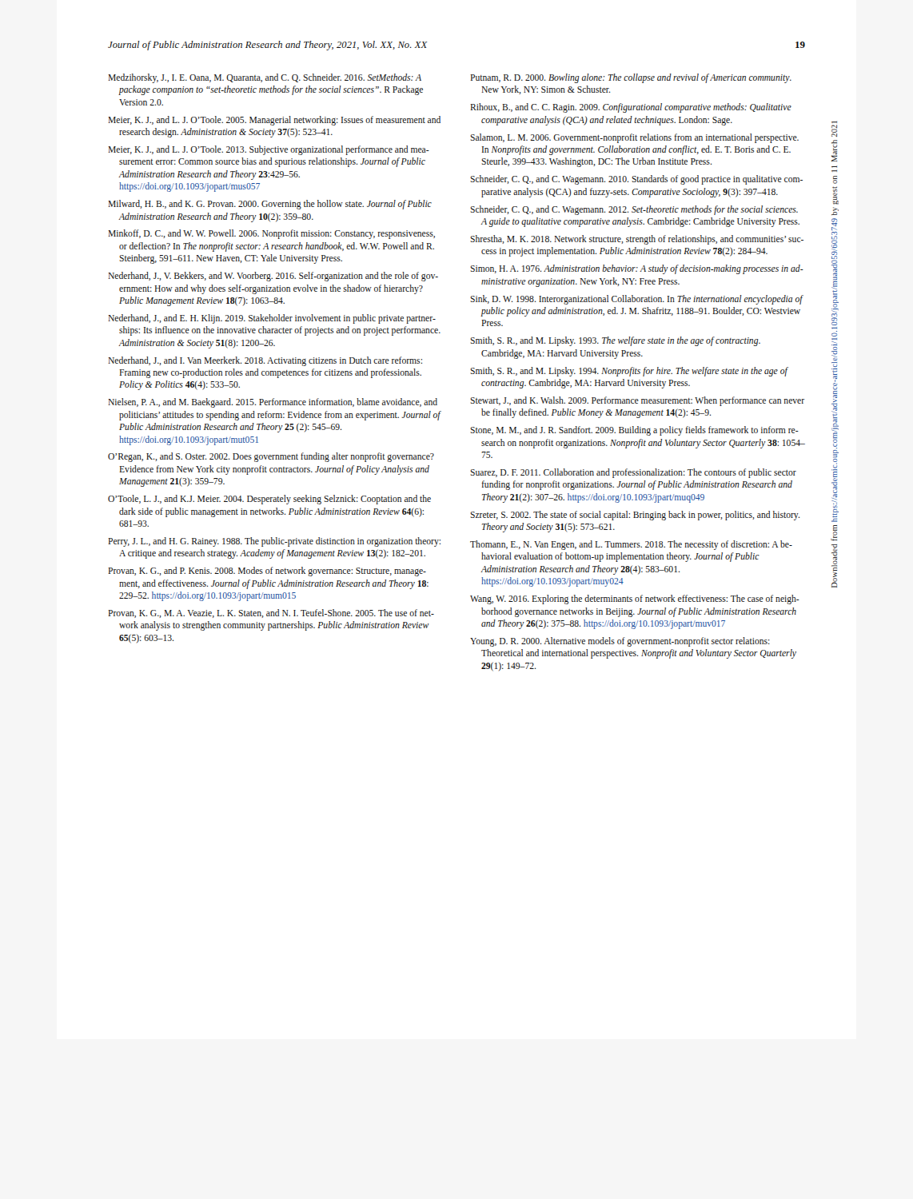Journal of Public Administration Research and Theory, 2021, Vol. XX, No. XX
19
Downloaded from https://academic.oup.com/jpart/advance-article/doi/10.1093/jopart/muaad059/6053749 by guest on 11 March 2021
Medzihorsky, J., I. E. Oana, M. Quaranta, and C. Q. Schneider. 2016. SetMethods: A package companion to “set-theoretic methods for the social sciences”. R Package Version 2.0.
Meier, K. J., and L. J. O’Toole. 2005. Managerial networking: Issues of measurement and research design. Administration & Society 37(5): 523–41.
Meier, K. J., and L. J. O’Toole. 2013. Subjective organizational performance and measurement error: Common source bias and spurious relationships. Journal of Public Administration Research and Theory 23:429–56. https://doi.org/10.1093/jopart/mus057
Milward, H. B., and K. G. Provan. 2000. Governing the hollow state. Journal of Public Administration Research and Theory 10(2): 359–80.
Minkoff, D. C., and W. W. Powell. 2006. Nonprofit mission: Constancy, responsiveness, or deflection? In The nonprofit sector: A research handbook, ed. W.W. Powell and R. Steinberg, 591–611. New Haven, CT: Yale University Press.
Nederhand, J., V. Bekkers, and W. Voorberg. 2016. Self-organization and the role of government: How and why does self-organization evolve in the shadow of hierarchy? Public Management Review 18(7): 1063–84.
Nederhand, J., and E. H. Klijn. 2019. Stakeholder involvement in public private partnerships: Its influence on the innovative character of projects and on project performance. Administration & Society 51(8): 1200–26.
Nederhand, J., and I. Van Meerkerk. 2018. Activating citizens in Dutch care reforms: Framing new co-production roles and competences for citizens and professionals. Policy & Politics 46(4): 533–50.
Nielsen, P. A., and M. Baekgaard. 2015. Performance information, blame avoidance, and politicians’ attitudes to spending and reform: Evidence from an experiment. Journal of Public Administration Research and Theory 25 (2): 545–69. https://doi.org/10.1093/jopart/mut051
O’Regan, K., and S. Oster. 2002. Does government funding alter nonprofit governance? Evidence from New York city nonprofit contractors. Journal of Policy Analysis and Management 21(3): 359–79.
O’Toole, L. J., and K.J. Meier. 2004. Desperately seeking Selznick: Cooptation and the dark side of public management in networks. Public Administration Review 64(6): 681–93.
Perry, J. L., and H. G. Rainey. 1988. The public-private distinction in organization theory: A critique and research strategy. Academy of Management Review 13(2): 182–201.
Provan, K. G., and P. Kenis. 2008. Modes of network governance: Structure, management, and effectiveness. Journal of Public Administration Research and Theory 18: 229–52. https://doi.org/10.1093/jopart/mum015
Provan, K. G., M. A. Veazie, L. K. Staten, and N. I. Teufel-Shone. 2005. The use of network analysis to strengthen community partnerships. Public Administration Review 65(5): 603–13.
Putnam, R. D. 2000. Bowling alone: The collapse and revival of American community. New York, NY: Simon & Schuster.
Rihoux, B., and C. C. Ragin. 2009. Configurational comparative methods: Qualitative comparative analysis (QCA) and related techniques. London: Sage.
Salamon, L. M. 2006. Government-nonprofit relations from an international perspective. In Nonprofits and government. Collaboration and conflict, ed. E. T. Boris and C. E. Steurle, 399–433. Washington, DC: The Urban Institute Press.
Schneider, C. Q., and C. Wagemann. 2010. Standards of good practice in qualitative comparative analysis (QCA) and fuzzy-sets. Comparative Sociology, 9(3): 397–418.
Schneider, C. Q., and C. Wagemann. 2012. Set-theoretic methods for the social sciences. A guide to qualitative comparative analysis. Cambridge: Cambridge University Press.
Shrestha, M. K. 2018. Network structure, strength of relationships, and communities’ success in project implementation. Public Administration Review 78(2): 284–94.
Simon, H. A. 1976. Administration behavior: A study of decision-making processes in administrative organization. New York, NY: Free Press.
Sink, D. W. 1998. Interorganizational Collaboration. In The international encyclopedia of public policy and administration, ed. J. M. Shafritz, 1188–91. Boulder, CO: Westview Press.
Smith, S. R., and M. Lipsky. 1993. The welfare state in the age of contracting. Cambridge, MA: Harvard University Press.
Smith, S. R., and M. Lipsky. 1994. Nonprofits for hire. The welfare state in the age of contracting. Cambridge, MA: Harvard University Press.
Stewart, J., and K. Walsh. 2009. Performance measurement: When performance can never be finally defined. Public Money & Management 14(2): 45–9.
Stone, M. M., and J. R. Sandfort. 2009. Building a policy fields framework to inform research on nonprofit organizations. Nonprofit and Voluntary Sector Quarterly 38: 1054–75.
Suarez, D. F. 2011. Collaboration and professionalization: The contours of public sector funding for nonprofit organizations. Journal of Public Administration Research and Theory 21(2): 307–26. https://doi.org/10.1093/jpart/muq049
Szreter, S. 2002. The state of social capital: Bringing back in power, politics, and history. Theory and Society 31(5): 573–621.
Thomann, E., N. Van Engen, and L. Tummers. 2018. The necessity of discretion: A behavioral evaluation of bottom-up implementation theory. Journal of Public Administration Research and Theory 28(4): 583–601. https://doi.org/10.1093/jopart/muy024
Wang, W. 2016. Exploring the determinants of network effectiveness: The case of neighborhood governance networks in Beijing. Journal of Public Administration Research and Theory 26(2): 375–88. https://doi.org/10.1093/jopart/muv017
Young, D. R. 2000. Alternative models of government-nonprofit sector relations: Theoretical and international perspectives. Nonprofit and Voluntary Sector Quarterly 29(1): 149–72.